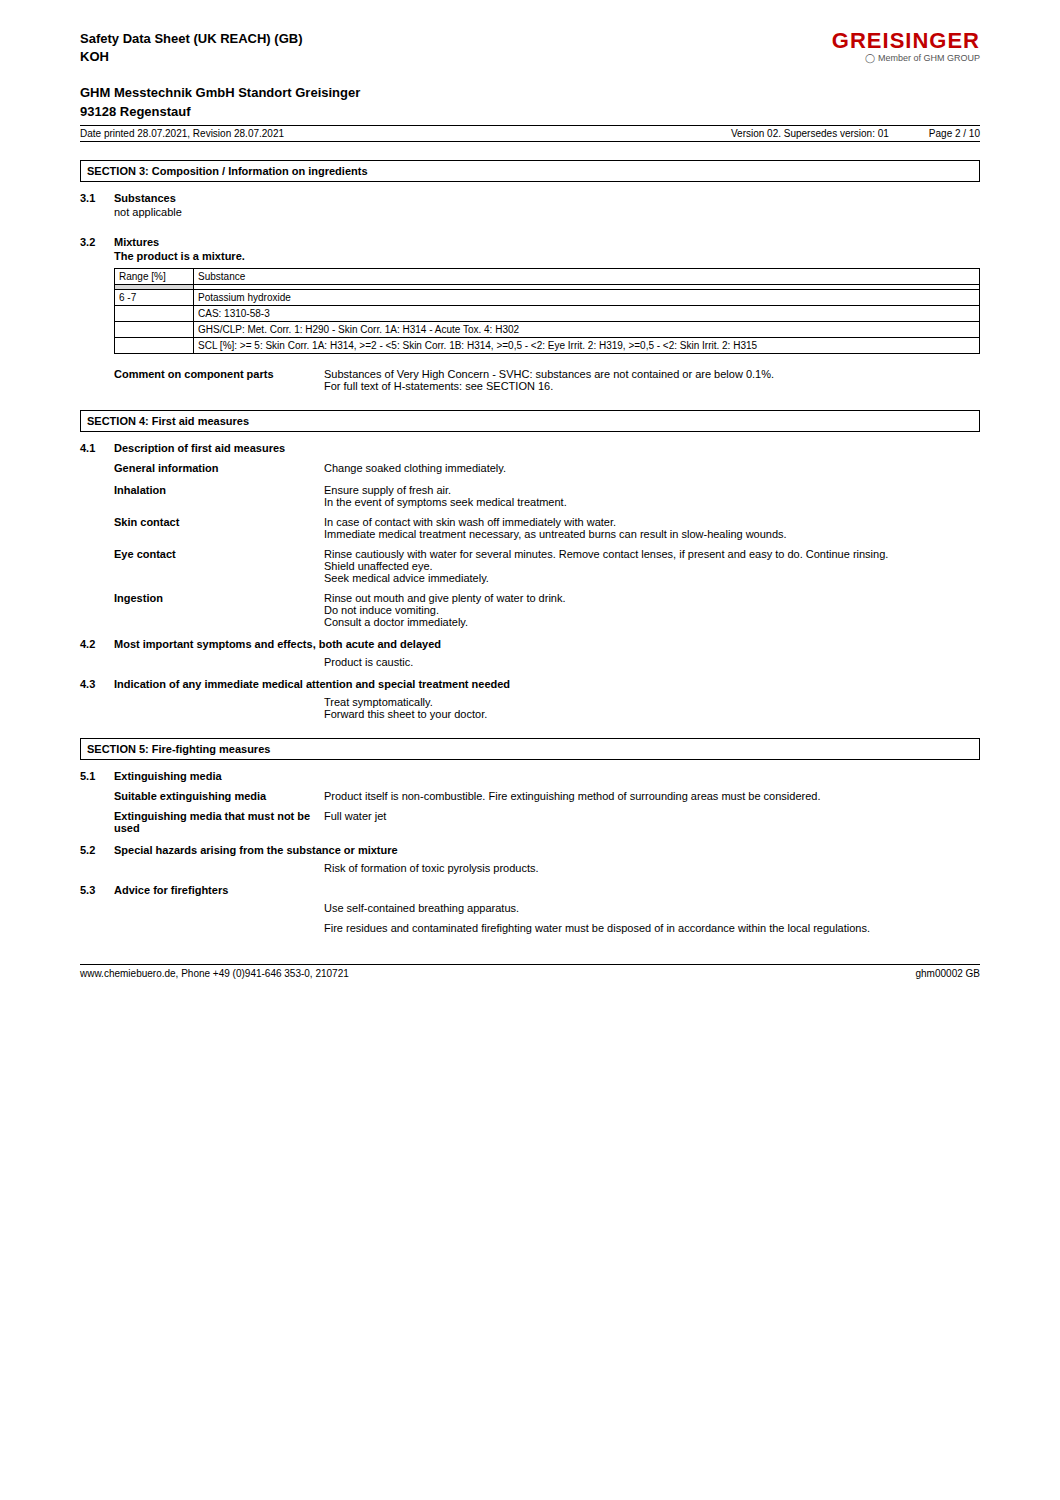Safety Data Sheet (UK REACH) (GB)
KOH
GREISINGER ◯ Member of GHM GROUP
GHM Messtechnik GmbH Standort Greisinger
93128 Regenstauf
Date printed 28.07.2021, Revision 28.07.2021
Version 02. Supersedes version: 01 Page 2 / 10
SECTION 3: Composition / Information on ingredients
3.1
Substances
not applicable
3.2
Mixtures
The product is a mixture.
| Range [%] | Substance |
| --- | --- |
| 6 -7 | Potassium hydroxide |
| | CAS: 1310-58-3 |
| | GHS/CLP: Met. Corr. 1: H290 - Skin Corr. 1A: H314 - Acute Tox. 4: H302 |
| | SCL [%]: >= 5: Skin Corr. 1A: H314, >=2 - <5: Skin Corr. 1B: H314, >=0,5 - <2: Eye Irrit. 2: H319, >=0,5 - <2: Skin Irrit. 2: H315 |
Comment on component parts
Substances of Very High Concern - SVHC: substances are not contained or are below 0.1%.
For full text of H-statements: see SECTION 16.
SECTION 4: First aid measures
4.1
Description of first aid measures
General information
Change soaked clothing immediately.
Inhalation
Ensure supply of fresh air.
In the event of symptoms seek medical treatment.
Skin contact
In case of contact with skin wash off immediately with water.
Immediate medical treatment necessary, as untreated burns can result in slow-healing wounds.
Eye contact
Rinse cautiously with water for several minutes. Remove contact lenses, if present and easy to do. Continue rinsing.
Shield unaffected eye.
Seek medical advice immediately.
Ingestion
Rinse out mouth and give plenty of water to drink.
Do not induce vomiting.
Consult a doctor immediately.
4.2
Most important symptoms and effects, both acute and delayed
Product is caustic.
4.3
Indication of any immediate medical attention and special treatment needed
Treat symptomatically.
Forward this sheet to your doctor.
SECTION 5: Fire-fighting measures
5.1
Extinguishing media
Suitable extinguishing media
Product itself is non-combustible. Fire extinguishing method of surrounding areas must be considered.
Extinguishing media that must not be used
Full water jet
5.2
Special hazards arising from the substance or mixture
Risk of formation of toxic pyrolysis products.
5.3
Advice for firefighters
Use self-contained breathing apparatus.
Fire residues and contaminated firefighting water must be disposed of in accordance within the local regulations.
www.chemiebuero.de, Phone +49 (0)941-646 353-0, 210721
ghm00002 GB